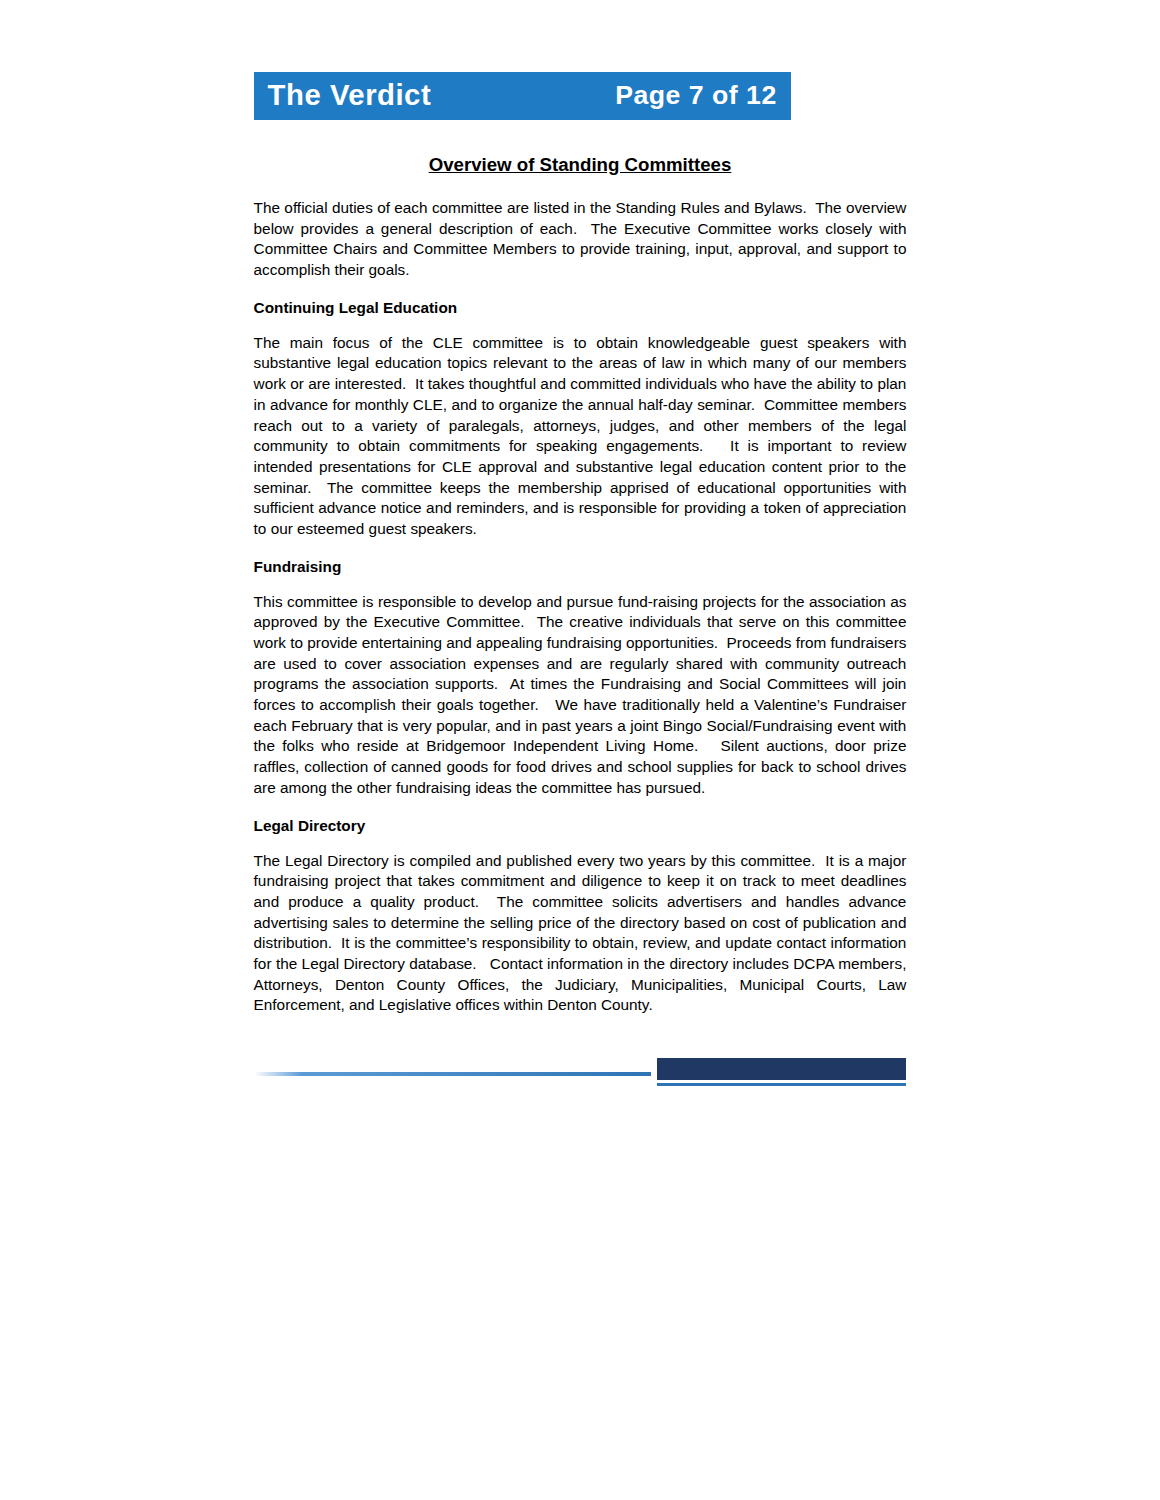The Verdict Page 7 of 12
Overview of Standing Committees
The official duties of each committee are listed in the Standing Rules and Bylaws. The overview below provides a general description of each. The Executive Committee works closely with Committee Chairs and Committee Members to provide training, input, approval, and support to accomplish their goals.
Continuing Legal Education
The main focus of the CLE committee is to obtain knowledgeable guest speakers with substantive legal education topics relevant to the areas of law in which many of our members work or are interested. It takes thoughtful and committed individuals who have the ability to plan in advance for monthly CLE, and to organize the annual half-day seminar. Committee members reach out to a variety of paralegals, attorneys, judges, and other members of the legal community to obtain commitments for speaking engagements. It is important to review intended presentations for CLE approval and substantive legal education content prior to the seminar. The committee keeps the membership apprised of educational opportunities with sufficient advance notice and reminders, and is responsible for providing a token of appreciation to our esteemed guest speakers.
Fundraising
This committee is responsible to develop and pursue fund-raising projects for the association as approved by the Executive Committee. The creative individuals that serve on this committee work to provide entertaining and appealing fundraising opportunities. Proceeds from fundraisers are used to cover association expenses and are regularly shared with community outreach programs the association supports. At times the Fundraising and Social Committees will join forces to accomplish their goals together. We have traditionally held a Valentine’s Fundraiser each February that is very popular, and in past years a joint Bingo Social/Fundraising event with the folks who reside at Bridgemoor Independent Living Home. Silent auctions, door prize raffles, collection of canned goods for food drives and school supplies for back to school drives are among the other fundraising ideas the committee has pursued.
Legal Directory
The Legal Directory is compiled and published every two years by this committee. It is a major fundraising project that takes commitment and diligence to keep it on track to meet deadlines and produce a quality product. The committee solicits advertisers and handles advance advertising sales to determine the selling price of the directory based on cost of publication and distribution. It is the committee’s responsibility to obtain, review, and update contact information for the Legal Directory database. Contact information in the directory includes DCPA members, Attorneys, Denton County Offices, the Judiciary, Municipalities, Municipal Courts, Law Enforcement, and Legislative offices within Denton County.